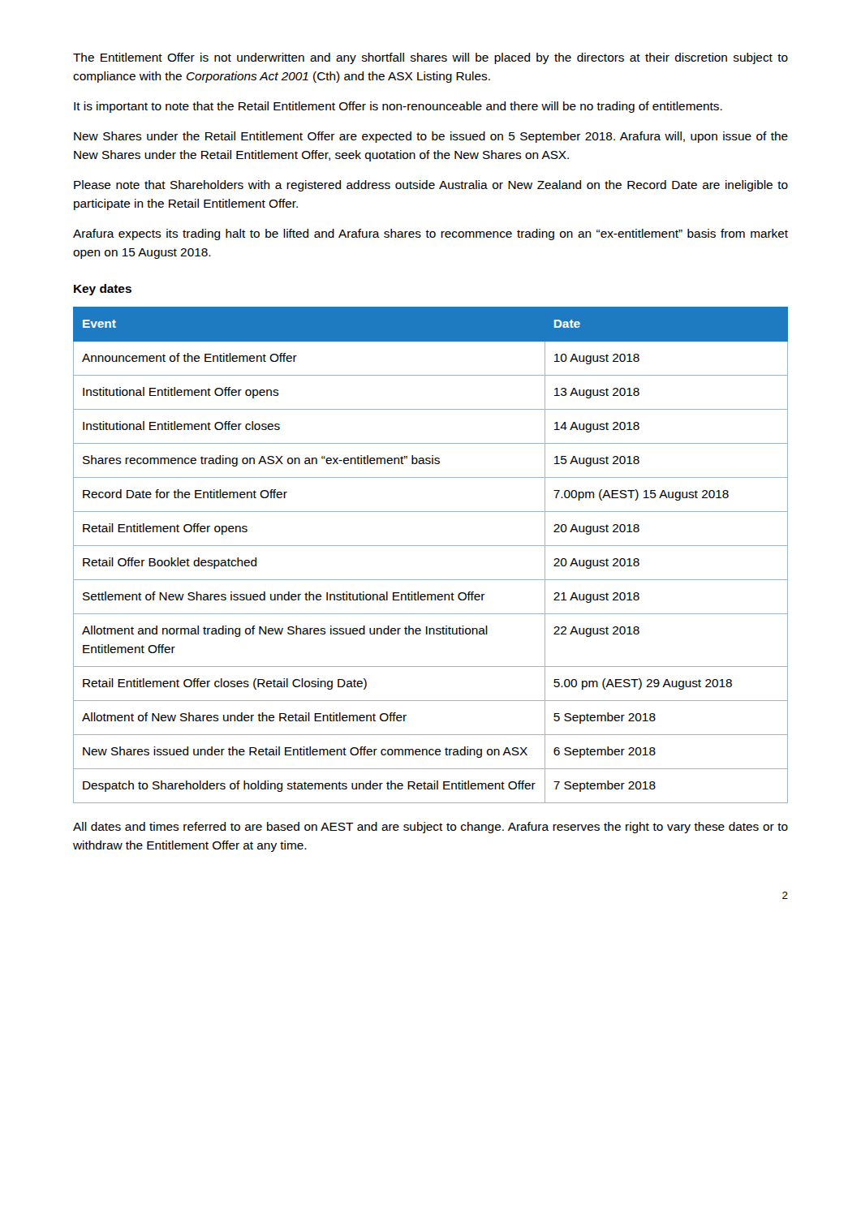The Entitlement Offer is not underwritten and any shortfall shares will be placed by the directors at their discretion subject to compliance with the Corporations Act 2001 (Cth) and the ASX Listing Rules.
It is important to note that the Retail Entitlement Offer is non-renounceable and there will be no trading of entitlements.
New Shares under the Retail Entitlement Offer are expected to be issued on 5 September 2018. Arafura will, upon issue of the New Shares under the Retail Entitlement Offer, seek quotation of the New Shares on ASX.
Please note that Shareholders with a registered address outside Australia or New Zealand on the Record Date are ineligible to participate in the Retail Entitlement Offer.
Arafura expects its trading halt to be lifted and Arafura shares to recommence trading on an “ex-entitlement” basis from market open on 15 August 2018.
Key dates
| Event | Date |
| --- | --- |
| Announcement of the Entitlement Offer | 10 August 2018 |
| Institutional Entitlement Offer opens | 13 August 2018 |
| Institutional Entitlement Offer closes | 14 August 2018 |
| Shares recommence trading on ASX on an “ex-entitlement” basis | 15 August 2018 |
| Record Date for the Entitlement Offer | 7.00pm (AEST) 15 August 2018 |
| Retail Entitlement Offer opens | 20 August 2018 |
| Retail Offer Booklet despatched | 20 August 2018 |
| Settlement of New Shares issued under the Institutional Entitlement Offer | 21 August 2018 |
| Allotment and normal trading of New Shares issued under the Institutional Entitlement Offer | 22 August 2018 |
| Retail Entitlement Offer closes (Retail Closing Date) | 5.00 pm (AEST) 29 August 2018 |
| Allotment of New Shares under the Retail Entitlement Offer | 5 September 2018 |
| New Shares issued under the Retail Entitlement Offer commence trading on ASX | 6 September 2018 |
| Despatch to Shareholders of holding statements under the Retail Entitlement Offer | 7 September 2018 |
All dates and times referred to are based on AEST and are subject to change. Arafura reserves the right to vary these dates or to withdraw the Entitlement Offer at any time.
2